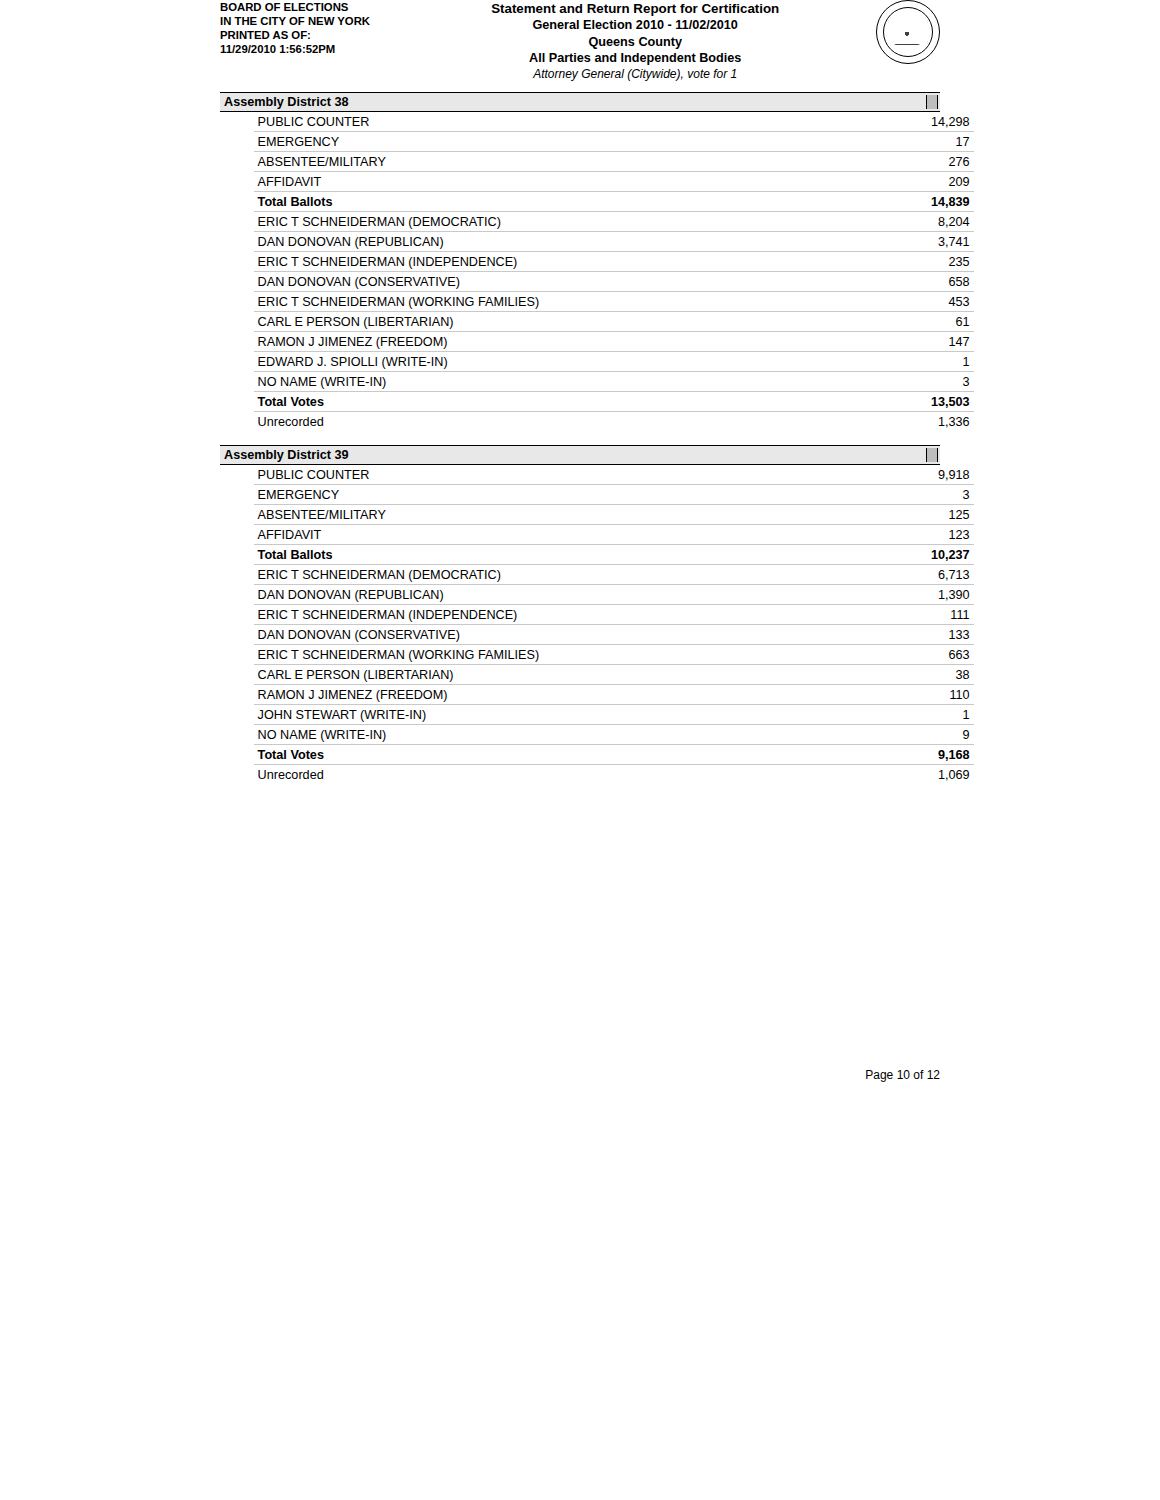BOARD OF ELECTIONS
IN THE CITY OF NEW YORK
PRINTED AS OF:
11/29/2010 1:56:52PM
Statement and Return Report for Certification
General Election 2010 - 11/02/2010
Queens County
All Parties and Independent Bodies
Attorney General (Citywide), vote for 1
Assembly District 38
| PUBLIC COUNTER | 14,298 |
| EMERGENCY | 17 |
| ABSENTEE/MILITARY | 276 |
| AFFIDAVIT | 209 |
| Total Ballots | 14,839 |
| ERIC T SCHNEIDERMAN (DEMOCRATIC) | 8,204 |
| DAN DONOVAN (REPUBLICAN) | 3,741 |
| ERIC T SCHNEIDERMAN (INDEPENDENCE) | 235 |
| DAN DONOVAN (CONSERVATIVE) | 658 |
| ERIC T SCHNEIDERMAN (WORKING FAMILIES) | 453 |
| CARL E PERSON (LIBERTARIAN) | 61 |
| RAMON J JIMENEZ (FREEDOM) | 147 |
| EDWARD J. SPIOLLI (WRITE-IN) | 1 |
| NO NAME (WRITE-IN) | 3 |
| Total Votes | 13,503 |
| Unrecorded | 1,336 |
Assembly District 39
| PUBLIC COUNTER | 9,918 |
| EMERGENCY | 3 |
| ABSENTEE/MILITARY | 125 |
| AFFIDAVIT | 123 |
| Total Ballots | 10,237 |
| ERIC T SCHNEIDERMAN (DEMOCRATIC) | 6,713 |
| DAN DONOVAN (REPUBLICAN) | 1,390 |
| ERIC T SCHNEIDERMAN (INDEPENDENCE) | 111 |
| DAN DONOVAN (CONSERVATIVE) | 133 |
| ERIC T SCHNEIDERMAN (WORKING FAMILIES) | 663 |
| CARL E PERSON (LIBERTARIAN) | 38 |
| RAMON J JIMENEZ (FREEDOM) | 110 |
| JOHN STEWART (WRITE-IN) | 1 |
| NO NAME (WRITE-IN) | 9 |
| Total Votes | 9,168 |
| Unrecorded | 1,069 |
Page 10 of 12